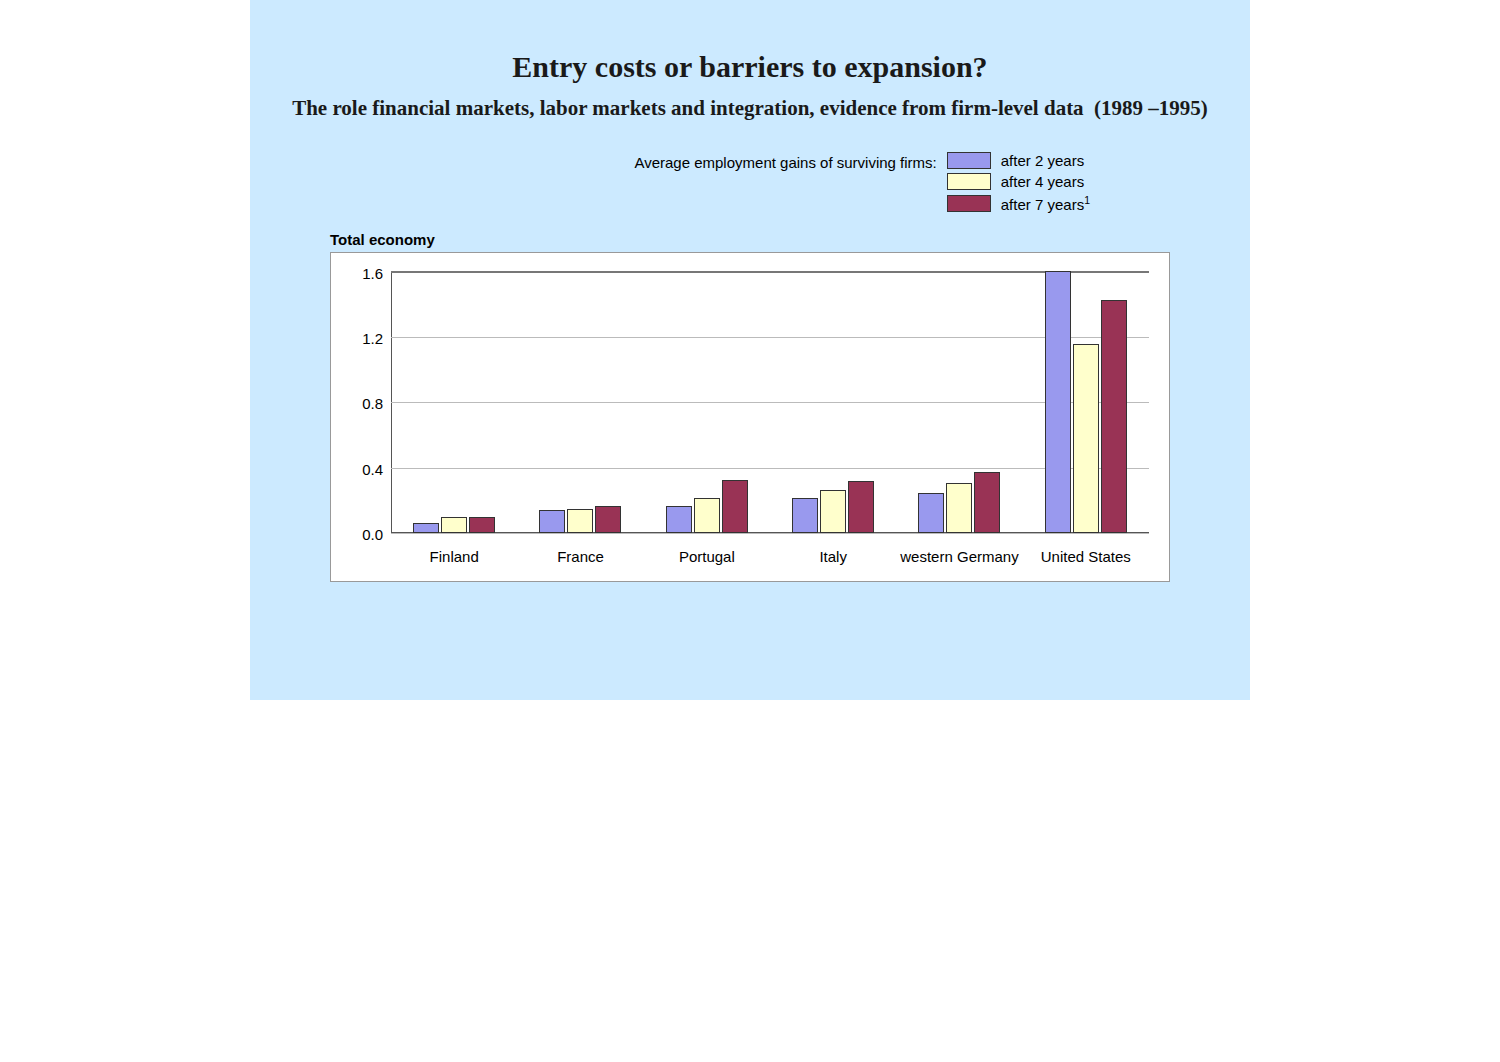Entry costs or barriers to expansion?
The role financial markets, labor markets and integration, evidence from firm-level data (1989 –1995)
Average employment gains of surviving firms:
after 2 years
after 4 years
after 7 years1
Total economy
1.6
1.2
0.8
0.4
0.0
Finland
France
Portugal
Italy
western Germany
United States